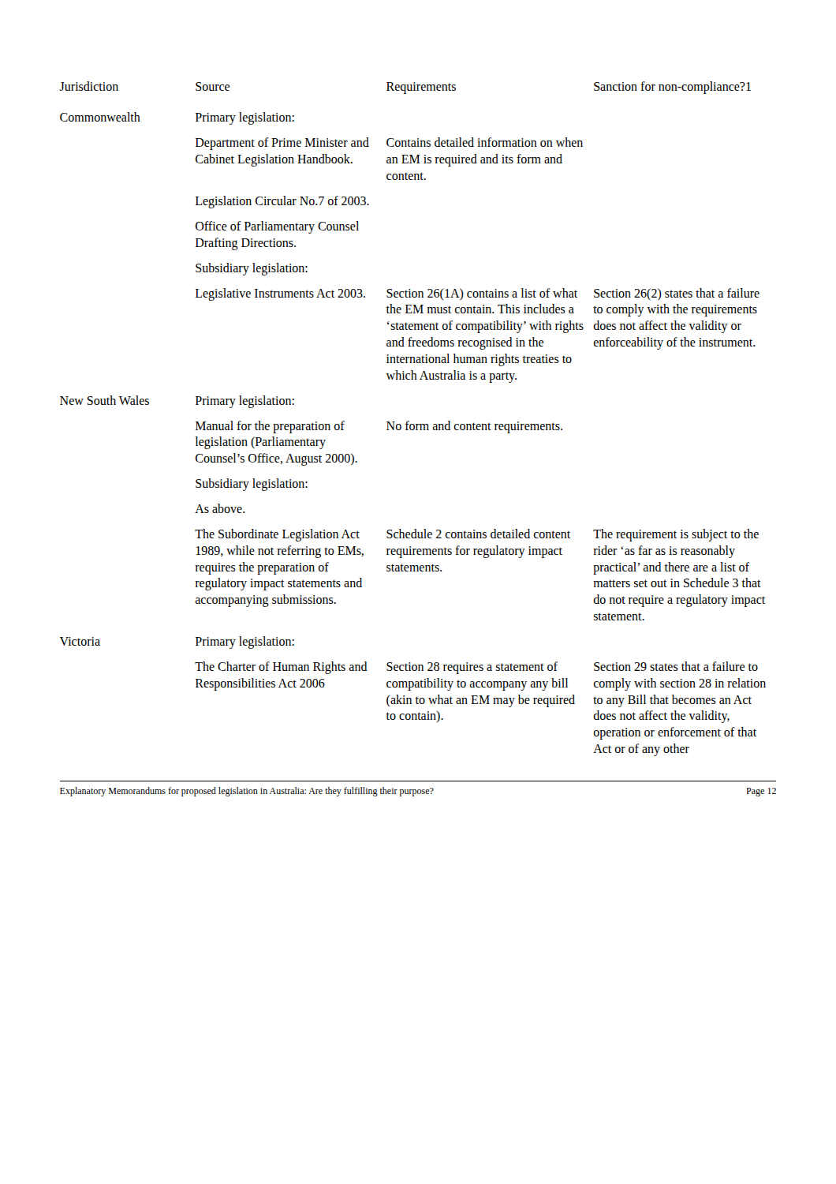| Jurisdiction | Source | Requirements | Sanction for non-compliance?1 |
| --- | --- | --- | --- |
| Commonwealth | Primary legislation: | | |
| Department of Prime Minister and Cabinet Legislation Handbook. | Contains detailed information on when an EM is required and its form and content. | |
| Legislation Circular No.7 of 2003. | | |
| Office of Parliamentary Counsel Drafting Directions. | | |
| Subsidiary legislation: | | |
| | Legislative Instruments Act 2003. | Section 26(1A) contains a list of what the EM must contain. This includes a ‘statement of compatibility’ with rights and freedoms recognised in the international human rights treaties to which Australia is a party. | Section 26(2) states that a failure to comply with the requirements does not affect the validity or enforceability of the instrument. |
| New South Wales | Primary legislation: | | |
| Manual for the preparation of legislation (Parliamentary Counsel’s Office, August 2000). | No form and content requirements. | |
| Subsidiary legislation: | | |
| As above. | | |
| | The Subordinate Legislation Act 1989, while not referring to EMs, requires the preparation of regulatory impact statements and accompanying submissions. | Schedule 2 contains detailed content requirements for regulatory impact statements. | The requirement is subject to the rider ‘as far as is reasonably practical’ and there are a list of matters set out in Schedule 3 that do not require a regulatory impact statement. |
| Victoria | Primary legislation: | | |
| The Charter of Human Rights and Responsibilities Act 2006 | Section 28 requires a statement of compatibility to accompany any bill (akin to what an EM may be required to contain). | Section 29 states that a failure to comply with section 28 in relation to any Bill that becomes an Act does not affect the validity, operation or enforcement of that Act or of any other |
Explanatory Memorandums for proposed legislation in Australia: Are they fulfilling their purpose? Page 12